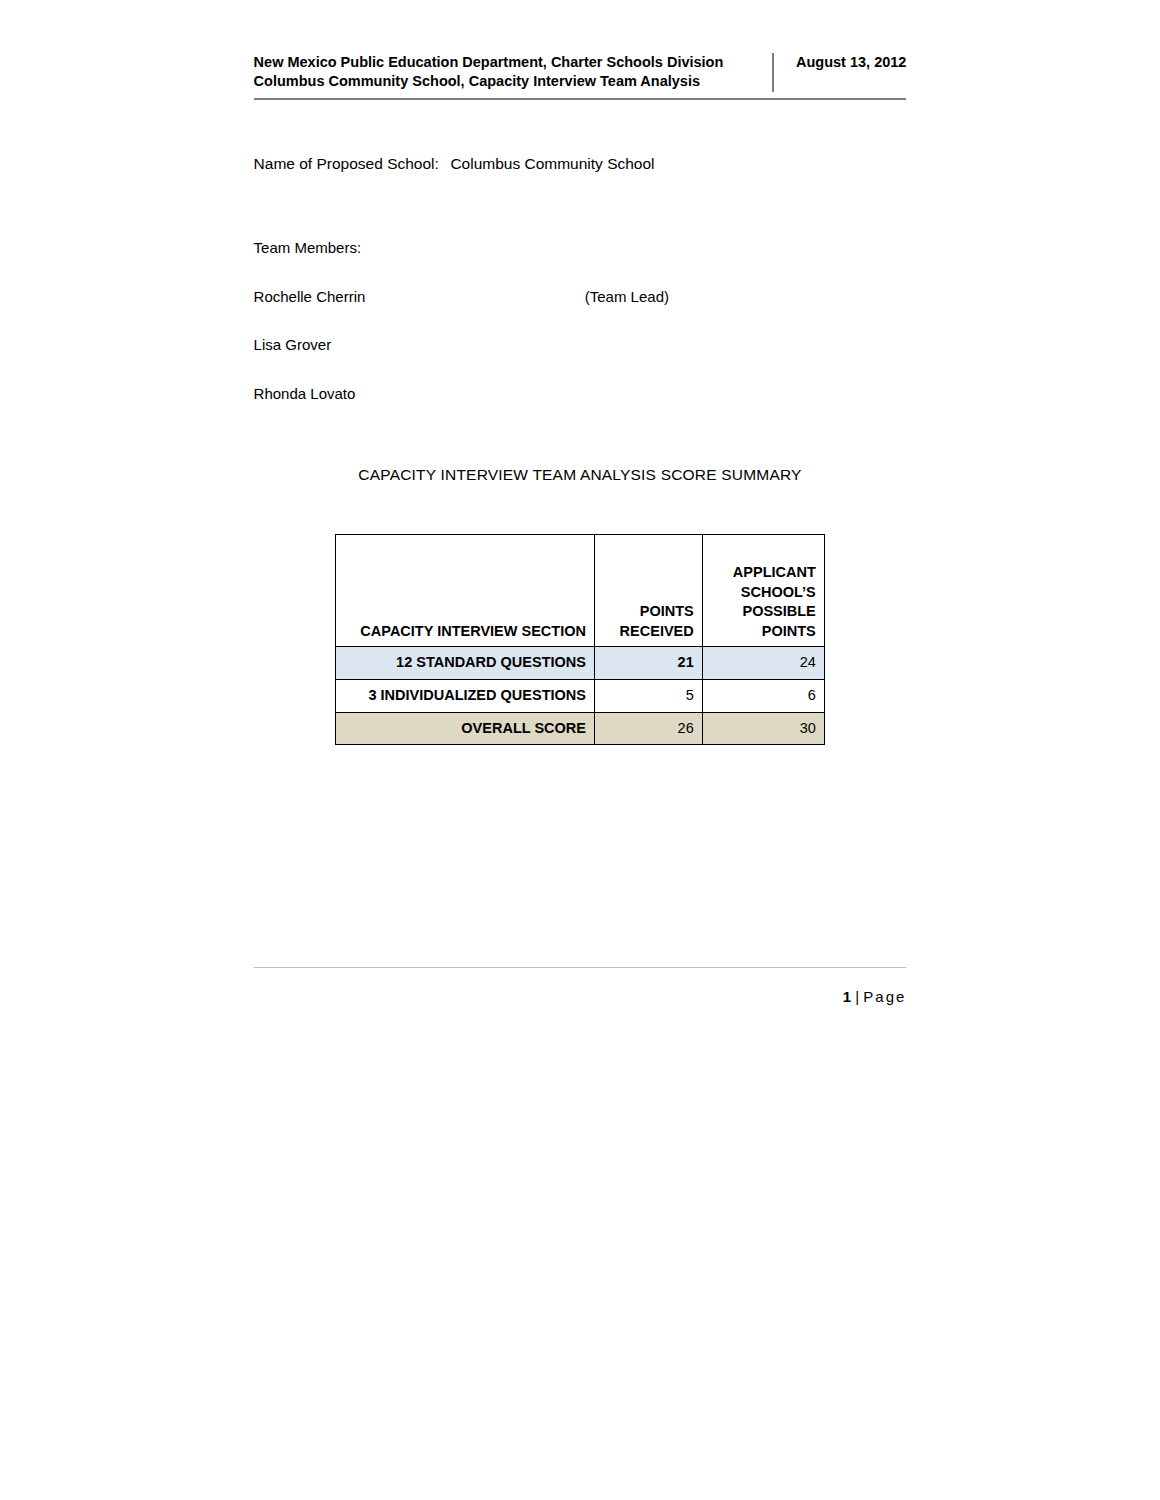New Mexico Public Education Department, Charter Schools Division
Columbus Community School, Capacity Interview Team Analysis
August 13, 2012
Name of Proposed School: Columbus Community School
Team Members:
Rochelle Cherrin(Team Lead)
Lisa Grover
Rhonda Lovato
CAPACITY INTERVIEW TEAM ANALYSIS SCORE SUMMARY
| CAPACITY INTERVIEW SECTION | POINTS RECEIVED | APPLICANT SCHOOL’S POSSIBLE POINTS |
| --- | --- | --- |
| 12 STANDARD QUESTIONS | 21 | 24 |
| 3 INDIVIDUALIZED QUESTIONS | 5 | 6 |
| OVERALL SCORE | 26 | 30 |
1 | Page